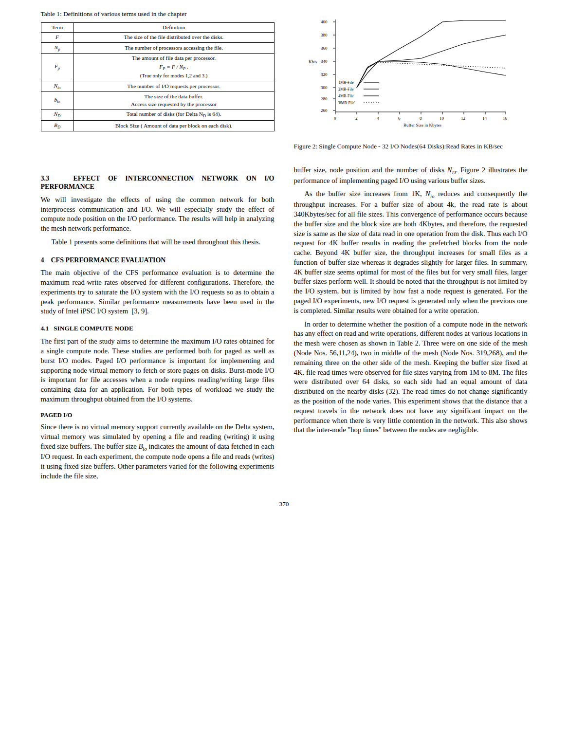Table 1: Definitions of various terms used in the chapter
| Term | Definition |
| F | The size of the file distributed over the disks. |
| N p | The number of processors accessing the file. |
| F p | The amount of file data per processor. F P = F / N P . (True only for modes 1,2 and 3.) |
| N io | The number of I/O requests per processor. |
| b io | The size of the data buffer. Access size requested by the processor |
| N D | Total number of disks (for Delta N D is 64). |
| B D | Block Size ( Amount of data per block on each disk). |
400 380 360 340 320 300 280 260 Kb/s 0 2 4 6 8 10 12 14 16 Buffer Size in Kbytes 1MB-File' 2MB-File' 4MB-File' '8MB-File'
Figure 2: Single Compute Node - 32 I/O Nodes(64 Disks):Read Rates in KB/sec
3.3 EFFECT OF INTERCONNECTION NETWORK ON I/O PERFORMANCE
We will investigate the effects of using the common network for both interprocess communication and I/O. We will especially study the effect of compute node position on the I/O performance. The results will help in analyzing the mesh network performance.
Table 1 presents some definitions that will be used throughout this thesis.
4 CFS PERFORMANCE EVALUATION
The main objective of the CFS performance evaluation is to determine the maximum read-write rates observed for different configurations. Therefore, the experiments try to saturate the I/O system with the I/O requests so as to obtain a peak performance. Similar performance measurements have been used in the study of Intel iPSC I/O system [3, 9].
4.1 SINGLE COMPUTE NODE
The first part of the study aims to determine the maximum I/O rates obtained for a single compute node. These studies are performed both for paged as well as burst I/O modes. Paged I/O performance is important for implementing and supporting node virtual memory to fetch or store pages on disks. Burst-mode I/O is important for file accesses when a node requires reading/writing large files containing data for an application. For both types of workload we study the maximum throughput obtained from the I/O systems.
PAGED I/O
Since there is no virtual memory support currently available on the Delta system, virtual memory was simulated by opening a file and reading (writing) it using fixed size buffers. The buffer size Bio indicates the amount of data fetched in each I/O request. In each experiment, the compute node opens a file and reads (writes) it using fixed size buffers. Other parameters varied for the following experiments include the file size,
buffer size, node position and the number of disks ND. Figure 2 illustrates the performance of implementing paged I/O using various buffer sizes.
As the buffer size increases from 1K, Nio reduces and consequently the throughput increases. For a buffer size of about 4k, the read rate is about 340Kbytes/sec for all file sizes. This convergence of performance occurs because the buffer size and the block size are both 4Kbytes, and therefore, the requested size is same as the size of data read in one operation from the disk. Thus each I/O request for 4K buffer results in reading the prefetched blocks from the node cache. Beyond 4K buffer size, the throughput increases for small files as a function of buffer size whereas it degrades slightly for larger files. In summary, 4K buffer size seems optimal for most of the files but for very small files, larger buffer sizes perform well. It should be noted that the throughput is not limited by the I/O system, but is limited by how fast a node request is generated. For the paged I/O experiments, new I/O request is generated only when the previous one is completed. Similar results were obtained for a write operation.
In order to determine whether the position of a compute node in the network has any effect on read and write operations, different nodes at various locations in the mesh were chosen as shown in Table 2. Three were on one side of the mesh (Node Nos. 56,11,24), two in middle of the mesh (Node Nos. 319,268), and the remaining three on the other side of the mesh. Keeping the buffer size fixed at 4K, file read times were observed for file sizes varying from 1M to 8M. The files were distributed over 64 disks, so each side had an equal amount of data distributed on the nearby disks (32). The read times do not change significantly as the position of the node varies. This experiment shows that the distance that a request travels in the network does not have any significant impact on the performance when there is very little contention in the network. This also shows that the inter-node "hop times" between the nodes are negligible.
370